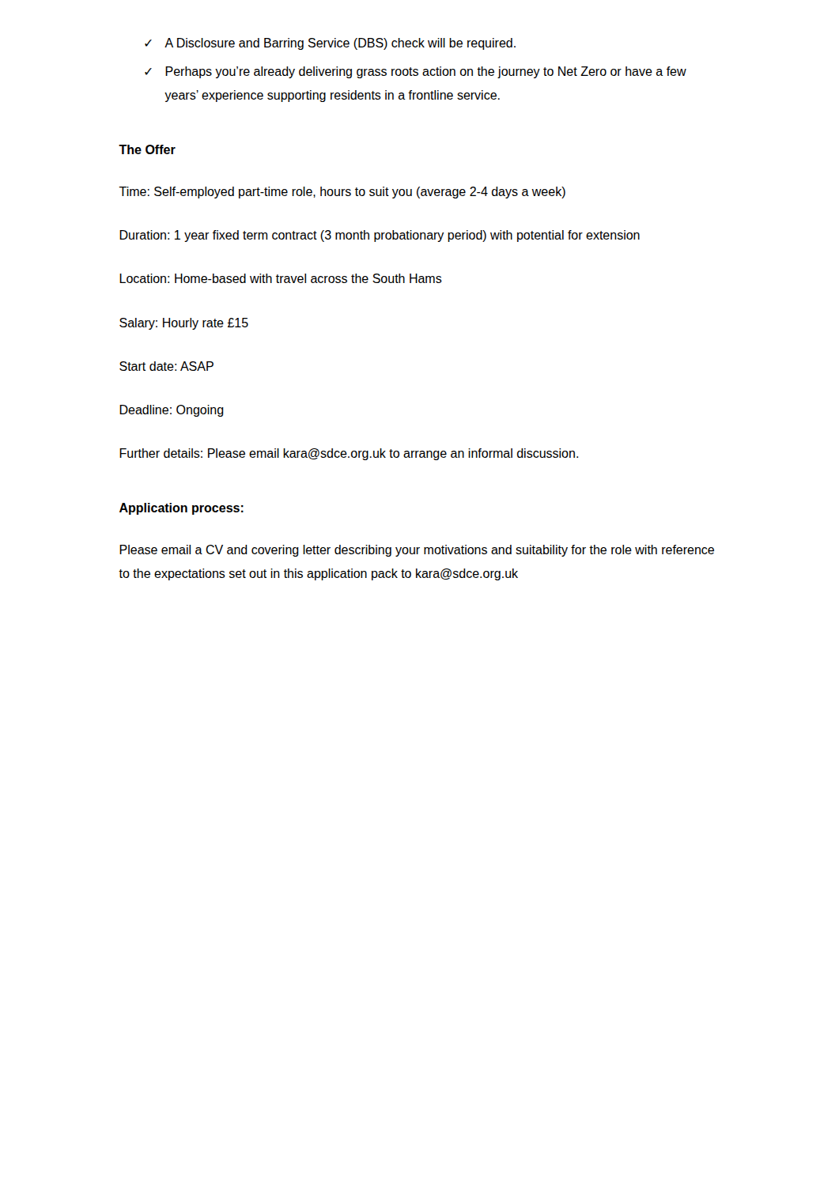A Disclosure and Barring Service (DBS) check will be required.
Perhaps you’re already delivering grass roots action on the journey to Net Zero or have a few years’ experience supporting residents in a frontline service.
The Offer
Time: Self-employed part-time role, hours to suit you (average 2-4 days a week)
Duration: 1 year fixed term contract (3 month probationary period) with potential for extension
Location: Home-based with travel across the South Hams
Salary: Hourly rate £15
Start date: ASAP
Deadline: Ongoing
Further details: Please email kara@sdce.org.uk to arrange an informal discussion.
Application process:
Please email a CV and covering letter describing your motivations and suitability for the role with reference to the expectations set out in this application pack to kara@sdce.org.uk